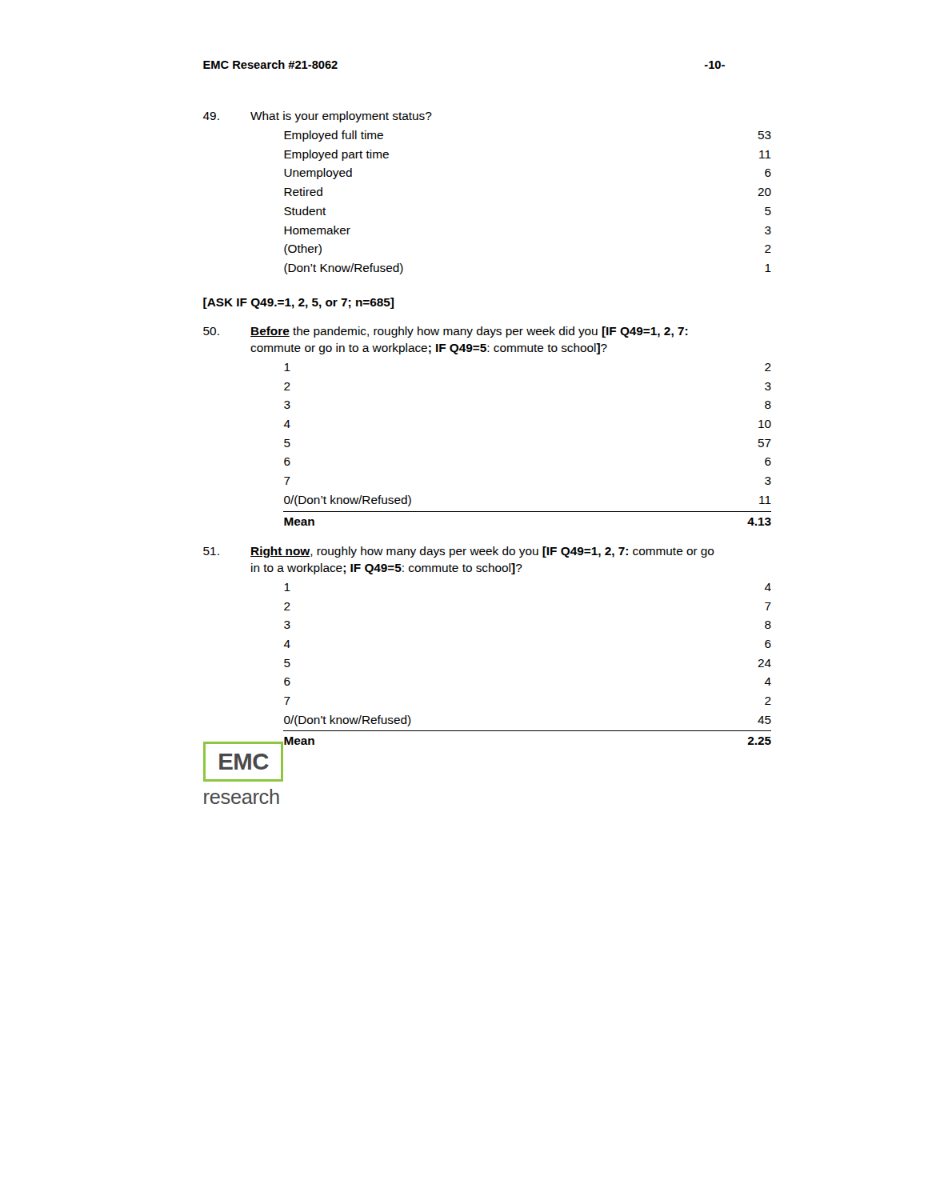EMC Research #21-8062 -10-
49. What is your employment status?
| Employed full time | 53 |
| Employed part time | 11 |
| Unemployed | 6 |
| Retired | 20 |
| Student | 5 |
| Homemaker | 3 |
| (Other) | 2 |
| (Don’t Know/Refused) | 1 |
[ASK IF Q49.=1, 2, 5, or 7; n=685]
50. Before the pandemic, roughly how many days per week did you [IF Q49=1, 2, 7: commute or go in to a workplace; IF Q49=5: commute to school]?
| 1 | 2 |
| 2 | 3 |
| 3 | 8 |
| 4 | 10 |
| 5 | 57 |
| 6 | 6 |
| 7 | 3 |
| 0/(Don’t know/Refused) | 11 |
| Mean | 4.13 |
51. Right now, roughly how many days per week do you [IF Q49=1, 2, 7: commute or go in to a workplace; IF Q49=5: commute to school]?
| 1 | 4 |
| 2 | 7 |
| 3 | 8 |
| 4 | 6 |
| 5 | 24 |
| 6 | 4 |
| 7 | 2 |
| 0/(Don't know/Refused) | 45 |
| Mean | 2.25 |
EMC
research